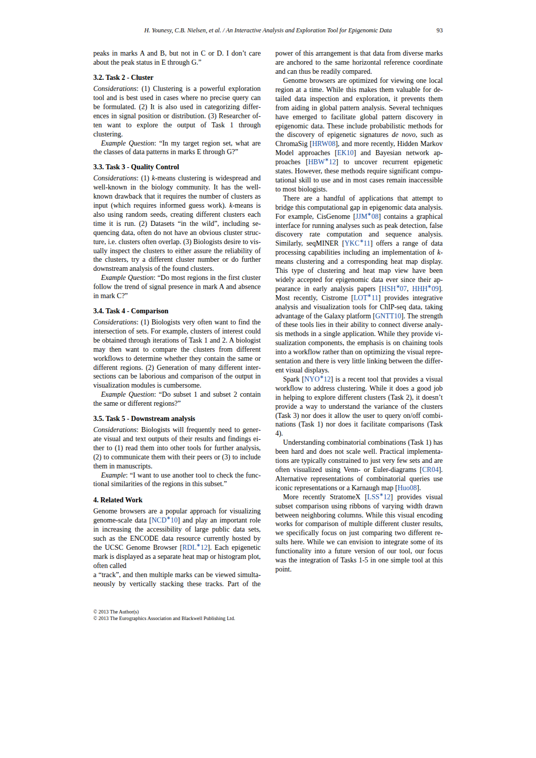H. Younesy, C.B. Nielsen, et al. / An Interactive Analysis and Exploration Tool for Epigenomic Data 93
peaks in marks A and B, but not in C or D. I don’t care about the peak status in E through G.”
3.2. Task 2 - Cluster
Considerations: (1) Clustering is a powerful exploration tool and is best used in cases where no precise query can be formulated. (2) It is also used in categorizing differences in signal position or distribution. (3) Researcher often want to explore the output of Task 1 through clustering.
Example Question: “In my target region set, what are the classes of data patterns in marks E through G?”
3.3. Task 3 - Quality Control
Considerations: (1) k-means clustering is widespread and well-known in the biology community. It has the well-known drawback that it requires the number of clusters as input (which requires informed guess work). k-means is also using random seeds, creating different clusters each time it is run. (2) Datasets “in the wild”, including sequencing data, often do not have an obvious cluster structure, i.e. clusters often overlap. (3) Biologists desire to visually inspect the clusters to either assure the reliability of the clusters, try a different cluster number or do further downstream analysis of the found clusters.
Example Question: “Do most regions in the first cluster follow the trend of signal presence in mark A and absence in mark C?”
3.4. Task 4 - Comparison
Considerations: (1) Biologists very often want to find the intersection of sets. For example, clusters of interest could be obtained through iterations of Task 1 and 2. A biologist may then want to compare the clusters from different workflows to determine whether they contain the same or different regions. (2) Generation of many different intersections can be laborious and comparison of the output in visualization modules is cumbersome.
Example Question: “Do subset 1 and subset 2 contain the same or different regions?”
3.5. Task 5 - Downstream analysis
Considerations: Biologists will frequently need to generate visual and text outputs of their results and findings either to (1) read them into other tools for further analysis, (2) to communicate them with their peers or (3) to include them in manuscripts.
Example: “I want to use another tool to check the functional similarities of the regions in this subset.”
4. Related Work
Genome browsers are a popular approach for visualizing genome-scale data [NCD∗10] and play an important role in increasing the accessibility of large public data sets, such as the ENCODE data resource currently hosted by the UCSC Genome Browser [RDL∗12]. Each epigenetic mark is displayed as a separate heat map or histogram plot, often called
a “track”, and then multiple marks can be viewed simultaneously by vertically stacking these tracks. Part of the power of this arrangement is that data from diverse marks are anchored to the same horizontal reference coordinate and can thus be readily compared.
Genome browsers are optimized for viewing one local region at a time. While this makes them valuable for detailed data inspection and exploration, it prevents them from aiding in global pattern analysis. Several techniques have emerged to facilitate global pattern discovery in epigenomic data. These include probabilistic methods for the discovery of epigenetic signatures de novo, such as ChromaSig [HRW08], and more recently, Hidden Markov Model approaches [EK10] and Bayesian network approaches [HBW∗12] to uncover recurrent epigenetic states. However, these methods require significant computational skill to use and in most cases remain inaccessible to most biologists.
There are a handful of applications that attempt to bridge this computational gap in epigenomic data analysis. For example, CisGenome [JJM∗08] contains a graphical interface for running analyses such as peak detection, false discovery rate computation and sequence analysis. Similarly, seqMINER [YKC∗11] offers a range of data processing capabilities including an implementation of k-means clustering and a corresponding heat map display. This type of clustering and heat map view have been widely accepted for epigenomic data ever since their appearance in early analysis papers [HSH∗07, HHH∗09]. Most recently, Cistrome [LOT∗11] provides integrative analysis and visualization tools for ChIP-seq data, taking advantage of the Galaxy platform [GNTT10]. The strength of these tools lies in their ability to connect diverse analysis methods in a single application. While they provide visualization components, the emphasis is on chaining tools into a workflow rather than on optimizing the visual representation and there is very little linking between the different visual displays.
Spark [NYO∗12] is a recent tool that provides a visual workflow to address clustering. While it does a good job in helping to explore different clusters (Task 2), it doesn’t provide a way to understand the variance of the clusters (Task 3) nor does it allow the user to query on/off combinations (Task 1) nor does it facilitate comparisons (Task 4).
Understanding combinatorial combinations (Task 1) has been hard and does not scale well. Practical implementations are typically constrained to just very few sets and are often visualized using Venn- or Euler-diagrams [CR04]. Alternative representations of combinatorial queries use iconic representations or a Karnaugh map [Huo08].
More recently StratomeX [LSS∗12] provides visual subset comparison using ribbons of varying width drawn between neighboring columns. While this visual encoding works for comparison of multiple different cluster results, we specifically focus on just comparing two different results here. While we can envision to integrate some of its functionality into a future version of our tool, our focus was the integration of Tasks 1-5 in one simple tool at this point.
© 2013 The Author(s)
© 2013 The Eurographics Association and Blackwell Publishing Ltd.